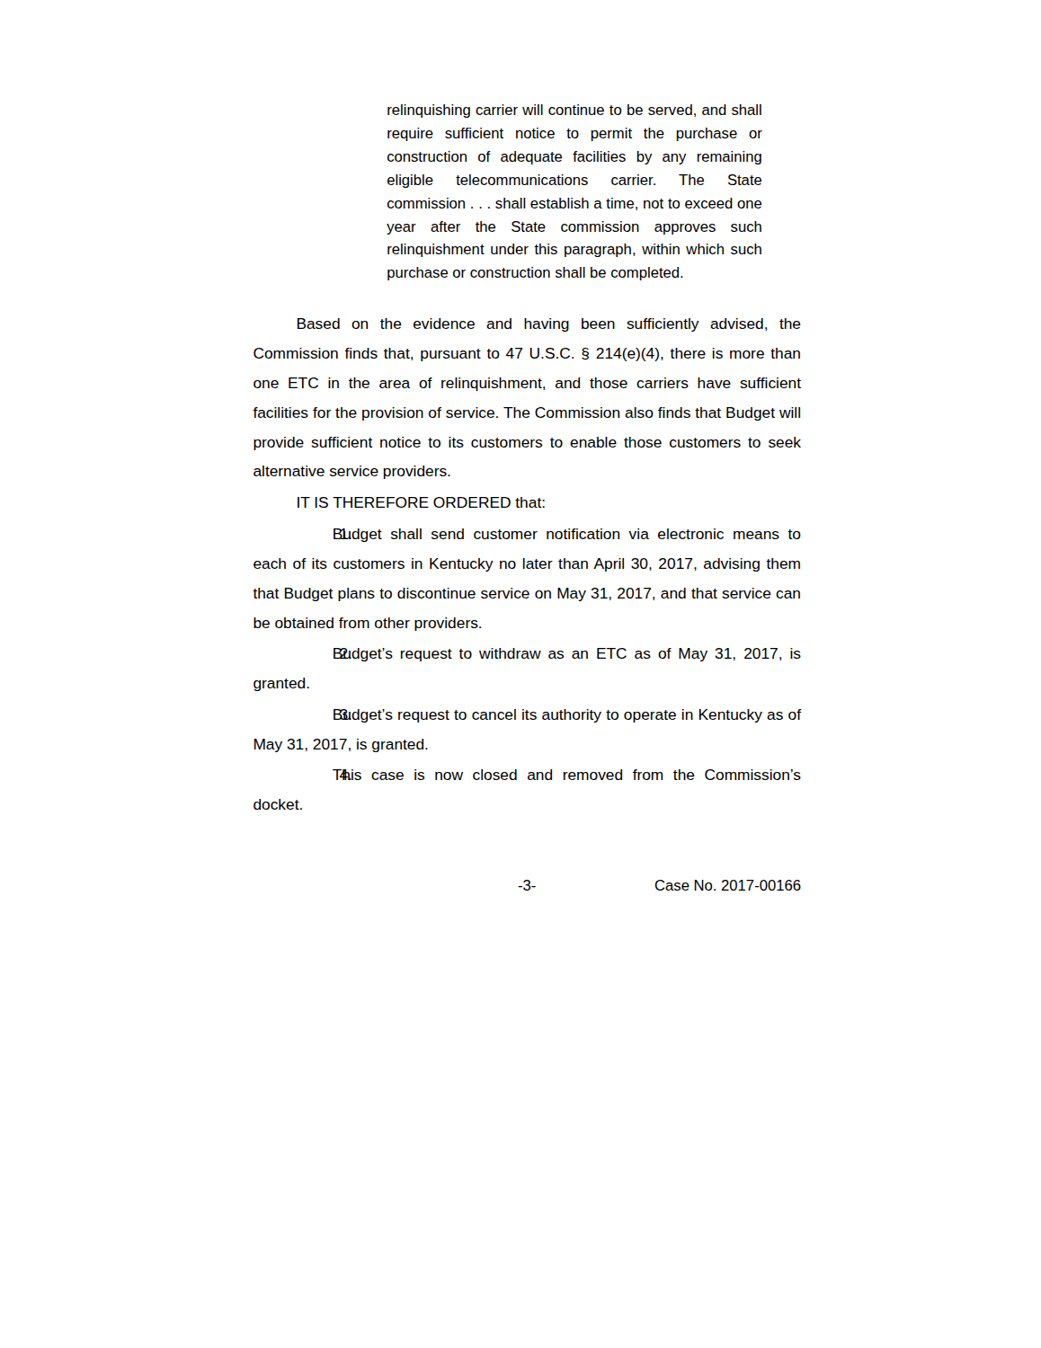relinquishing carrier will continue to be served, and shall require sufficient notice to permit the purchase or construction of adequate facilities by any remaining eligible telecommunications carrier. The State commission . . . shall establish a time, not to exceed one year after the State commission approves such relinquishment under this paragraph, within which such purchase or construction shall be completed.
Based on the evidence and having been sufficiently advised, the Commission finds that, pursuant to 47 U.S.C. § 214(e)(4), there is more than one ETC in the area of relinquishment, and those carriers have sufficient facilities for the provision of service. The Commission also finds that Budget will provide sufficient notice to its customers to enable those customers to seek alternative service providers.
IT IS THEREFORE ORDERED that:
1. Budget shall send customer notification via electronic means to each of its customers in Kentucky no later than April 30, 2017, advising them that Budget plans to discontinue service on May 31, 2017, and that service can be obtained from other providers.
2. Budget’s request to withdraw as an ETC as of May 31, 2017, is granted.
3. Budget’s request to cancel its authority to operate in Kentucky as of May 31, 2017, is granted.
4. This case is now closed and removed from the Commission’s docket.
-3-
Case No. 2017-00166